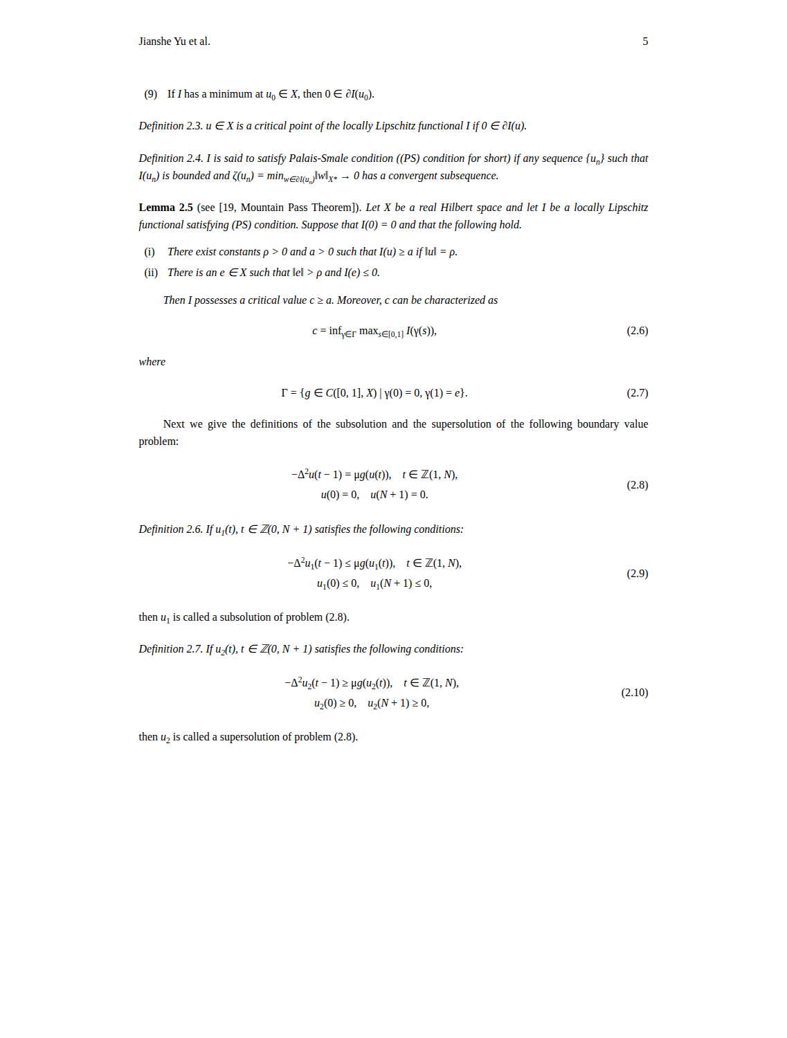Jianshe Yu et al. 5
(9) If I has a minimum at u0 ∈ X, then 0 ∈ ∂I(u0).
Definition 2.3. u ∈ X is a critical point of the locally Lipschitz functional I if 0 ∈ ∂I(u).
Definition 2.4. I is said to satisfy Palais-Smale condition ((PS) condition for short) if any sequence {un} such that I(un) is bounded and ζ(un) = minw∈∂I(un)‖w‖X* → 0 has a convergent subsequence.
Lemma 2.5 (see [19, Mountain Pass Theorem]). Let X be a real Hilbert space and let I be a locally Lipschitz functional satisfying (PS) condition. Suppose that I(0) = 0 and that the following hold.
(i) There exist constants ρ > 0 and a > 0 such that I(u) ≥ a if ‖u‖ = ρ.
(ii) There is an e ∈ X such that ‖e‖ > ρ and I(e) ≤ 0.
Then I possesses a critical value c ≥ a. Moreover, c can be characterized as
c = infγ∈Γ maxs∈[0,1] I(γ(s)), (2.6)
where
Γ = {g ∈ C([0, 1], X) | γ(0) = 0, γ(1) = e}. (2.7)
Next we give the definitions of the subsolution and the supersolution of the following boundary value problem:
−Δ2u(t − 1) = μg(u(t)), t ∈ ℤ(1, N), u(0) = 0, u(N + 1) = 0. (2.8)
Definition 2.6. If u1(t), t ∈ ℤ(0, N + 1) satisfies the following conditions:
−Δ2u1(t − 1) ≤ μg(u1(t)), t ∈ ℤ(1, N), u1(0) ≤ 0, u1(N + 1) ≤ 0, (2.9)
then u1 is called a subsolution of problem (2.8).
Definition 2.7. If u2(t), t ∈ ℤ(0, N + 1) satisfies the following conditions:
−Δ2u2(t − 1) ≥ μg(u2(t)), t ∈ ℤ(1, N), u2(0) ≥ 0, u2(N + 1) ≥ 0, (2.10)
then u2 is called a supersolution of problem (2.8).